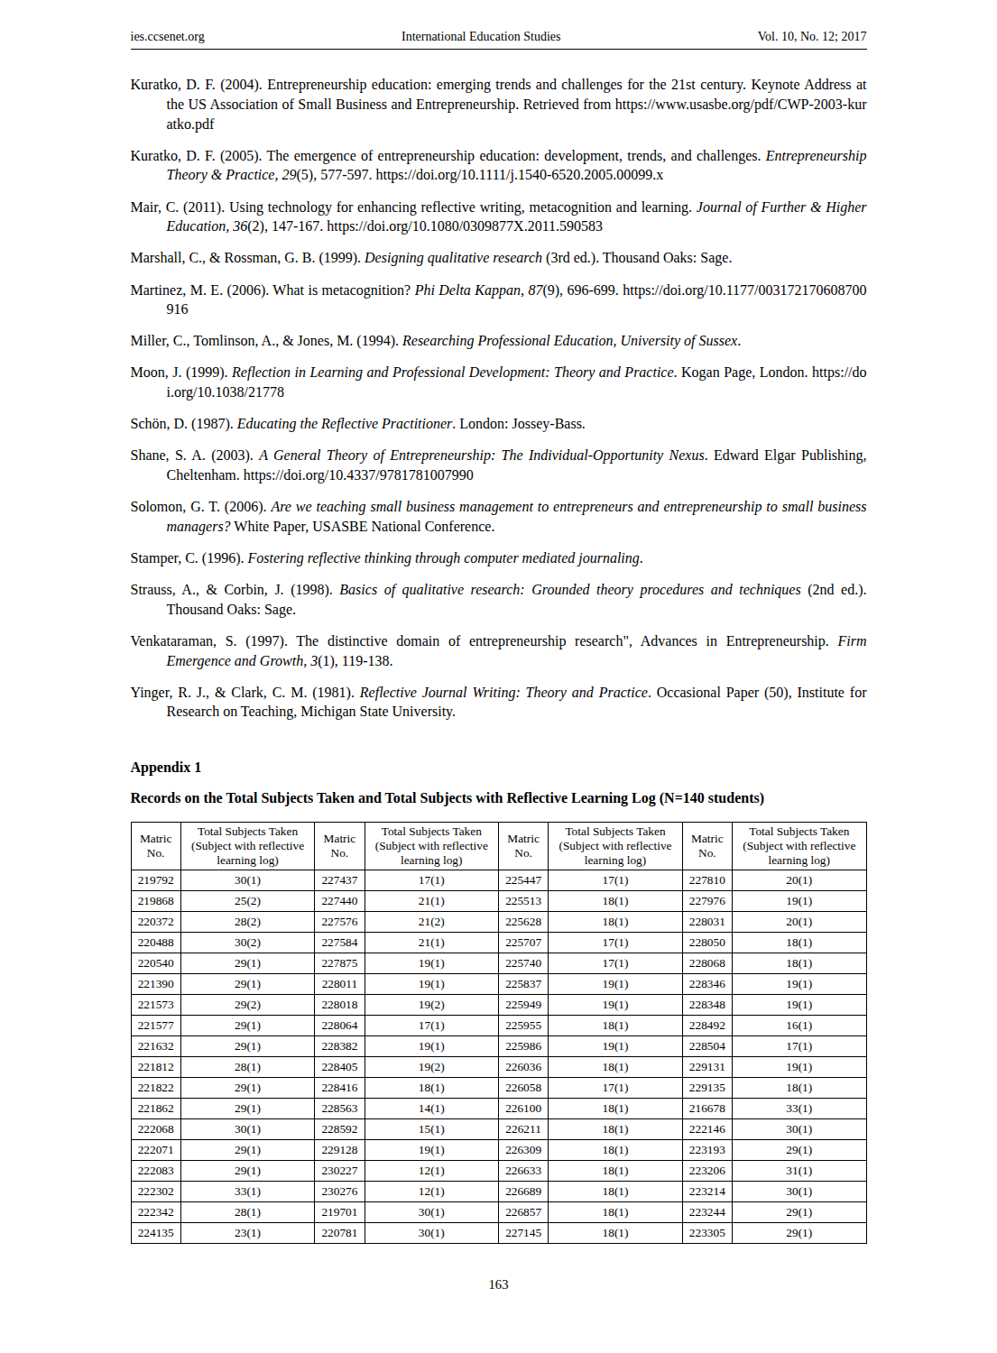ies.ccsenet.org International Education Studies Vol. 10, No. 12; 2017
Kuratko, D. F. (2004). Entrepreneurship education: emerging trends and challenges for the 21st century. Keynote Address at the US Association of Small Business and Entrepreneurship. Retrieved from https://www.usasbe.org/pdf/CWP-2003-kuratko.pdf
Kuratko, D. F. (2005). The emergence of entrepreneurship education: development, trends, and challenges. Entrepreneurship Theory & Practice, 29(5), 577-597. https://doi.org/10.1111/j.1540-6520.2005.00099.x
Mair, C. (2011). Using technology for enhancing reflective writing, metacognition and learning. Journal of Further & Higher Education, 36(2), 147-167. https://doi.org/10.1080/0309877X.2011.590583
Marshall, C., & Rossman, G. B. (1999). Designing qualitative research (3rd ed.). Thousand Oaks: Sage.
Martinez, M. E. (2006). What is metacognition? Phi Delta Kappan, 87(9), 696-699. https://doi.org/10.1177/003172170608700916
Miller, C., Tomlinson, A., & Jones, M. (1994). Researching Professional Education, University of Sussex.
Moon, J. (1999). Reflection in Learning and Professional Development: Theory and Practice. Kogan Page, London. https://doi.org/10.1038/21778
Schön, D. (1987). Educating the Reflective Practitioner. London: Jossey-Bass.
Shane, S. A. (2003). A General Theory of Entrepreneurship: The Individual-Opportunity Nexus. Edward Elgar Publishing, Cheltenham. https://doi.org/10.4337/9781781007990
Solomon, G. T. (2006). Are we teaching small business management to entrepreneurs and entrepreneurship to small business managers? White Paper, USASBE National Conference.
Stamper, C. (1996). Fostering reflective thinking through computer mediated journaling.
Strauss, A., & Corbin, J. (1998). Basics of qualitative research: Grounded theory procedures and techniques (2nd ed.). Thousand Oaks: Sage.
Venkataraman, S. (1997). The distinctive domain of entrepreneurship research", Advances in Entrepreneurship. Firm Emergence and Growth, 3(1), 119-138.
Yinger, R. J., & Clark, C. M. (1981). Reflective Journal Writing: Theory and Practice. Occasional Paper (50), Institute for Research on Teaching, Michigan State University.
Appendix 1
Records on the Total Subjects Taken and Total Subjects with Reflective Learning Log (N=140 students)
| Matric No. | Total Subjects Taken (Subject with reflective learning log) | Matric No. | Total Subjects Taken (Subject with reflective learning log) | Matric No. | Total Subjects Taken (Subject with reflective learning log) | Matric No. | Total Subjects Taken (Subject with reflective learning log) |
| --- | --- | --- | --- | --- | --- | --- | --- |
| 219792 | 30(1) | 227437 | 17(1) | 225447 | 17(1) | 227810 | 20(1) |
| 219868 | 25(2) | 227440 | 21(1) | 225513 | 18(1) | 227976 | 19(1) |
| 220372 | 28(2) | 227576 | 21(2) | 225628 | 18(1) | 228031 | 20(1) |
| 220488 | 30(2) | 227584 | 21(1) | 225707 | 17(1) | 228050 | 18(1) |
| 220540 | 29(1) | 227875 | 19(1) | 225740 | 17(1) | 228068 | 18(1) |
| 221390 | 29(1) | 228011 | 19(1) | 225837 | 19(1) | 228346 | 19(1) |
| 221573 | 29(2) | 228018 | 19(2) | 225949 | 19(1) | 228348 | 19(1) |
| 221577 | 29(1) | 228064 | 17(1) | 225955 | 18(1) | 228492 | 16(1) |
| 221632 | 29(1) | 228382 | 19(1) | 225986 | 19(1) | 228504 | 17(1) |
| 221812 | 28(1) | 228405 | 19(2) | 226036 | 18(1) | 229131 | 19(1) |
| 221822 | 29(1) | 228416 | 18(1) | 226058 | 17(1) | 229135 | 18(1) |
| 221862 | 29(1) | 228563 | 14(1) | 226100 | 18(1) | 216678 | 33(1) |
| 222068 | 30(1) | 228592 | 15(1) | 226211 | 18(1) | 222146 | 30(1) |
| 222071 | 29(1) | 229128 | 19(1) | 226309 | 18(1) | 223193 | 29(1) |
| 222083 | 29(1) | 230227 | 12(1) | 226633 | 18(1) | 223206 | 31(1) |
| 222302 | 33(1) | 230276 | 12(1) | 226689 | 18(1) | 223214 | 30(1) |
| 222342 | 28(1) | 219701 | 30(1) | 226857 | 18(1) | 223244 | 29(1) |
| 224135 | 23(1) | 220781 | 30(1) | 227145 | 18(1) | 223305 | 29(1) |
163